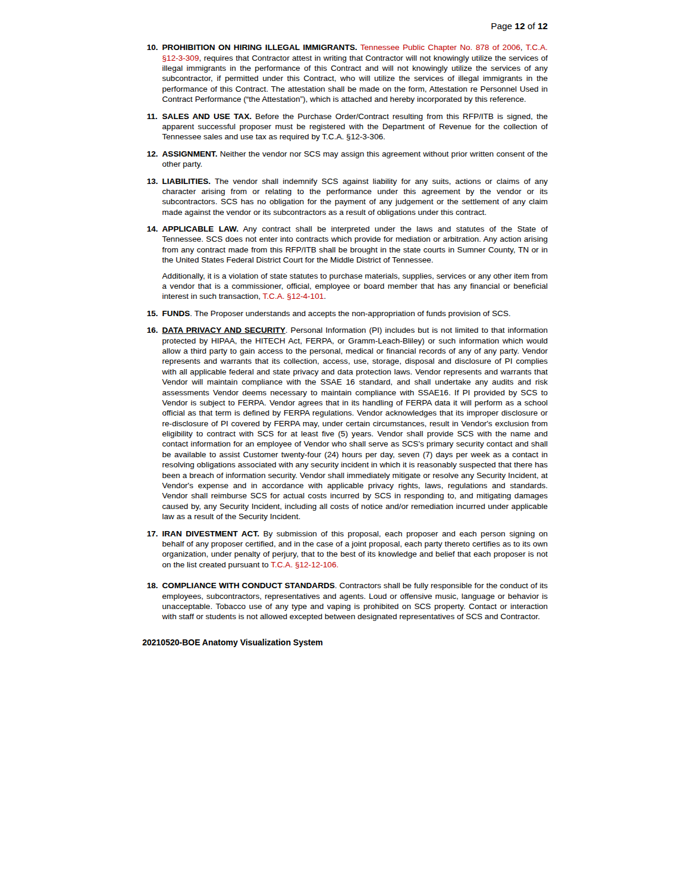Page 12 of 12
PROHIBITION ON HIRING ILLEGAL IMMIGRANTS. Tennessee Public Chapter No. 878 of 2006, T.C.A. §12-3-309, requires that Contractor attest in writing that Contractor will not knowingly utilize the services of illegal immigrants in the performance of this Contract and will not knowingly utilize the services of any subcontractor, if permitted under this Contract, who will utilize the services of illegal immigrants in the performance of this Contract. The attestation shall be made on the form, Attestation re Personnel Used in Contract Performance (“the Attestation”), which is attached and hereby incorporated by this reference.
SALES AND USE TAX. Before the Purchase Order/Contract resulting from this RFP/ITB is signed, the apparent successful proposer must be registered with the Department of Revenue for the collection of Tennessee sales and use tax as required by T.C.A. §12-3-306.
ASSIGNMENT. Neither the vendor nor SCS may assign this agreement without prior written consent of the other party.
LIABILITIES. The vendor shall indemnify SCS against liability for any suits, actions or claims of any character arising from or relating to the performance under this agreement by the vendor or its subcontractors. SCS has no obligation for the payment of any judgement or the settlement of any claim made against the vendor or its subcontractors as a result of obligations under this contract.
APPLICABLE LAW. Any contract shall be interpreted under the laws and statutes of the State of Tennessee. SCS does not enter into contracts which provide for mediation or arbitration. Any action arising from any contract made from this RFP/ITB shall be brought in the state courts in Sumner County, TN or in the United States Federal District Court for the Middle District of Tennessee.
Additionally, it is a violation of state statutes to purchase materials, supplies, services or any other item from a vendor that is a commissioner, official, employee or board member that has any financial or beneficial interest in such transaction, T.C.A. §12-4-101.
FUNDS. The Proposer understands and accepts the non-appropriation of funds provision of SCS.
DATA PRIVACY AND SECURITY. Personal Information (PI) includes but is not limited to that information protected by HIPAA, the HITECH Act, FERPA, or Gramm-Leach-Bliley) or such information which would allow a third party to gain access to the personal, medical or financial records of any of any party. Vendor represents and warrants that its collection, access, use, storage, disposal and disclosure of PI complies with all applicable federal and state privacy and data protection laws. Vendor represents and warrants that Vendor will maintain compliance with the SSAE 16 standard, and shall undertake any audits and risk assessments Vendor deems necessary to maintain compliance with SSAE16. If PI provided by SCS to Vendor is subject to FERPA. Vendor agrees that in its handling of FERPA data it will perform as a school official as that term is defined by FERPA regulations. Vendor acknowledges that its improper disclosure or re-disclosure of PI covered by FERPA may, under certain circumstances, result in Vendor's exclusion from eligibility to contract with SCS for at least five (5) years. Vendor shall provide SCS with the name and contact information for an employee of Vendor who shall serve as SCS's primary security contact and shall be available to assist Customer twenty-four (24) hours per day, seven (7) days per week as a contact in resolving obligations associated with any security incident in which it is reasonably suspected that there has been a breach of information security. Vendor shall immediately mitigate or resolve any Security Incident, at Vendor's expense and in accordance with applicable privacy rights, laws, regulations and standards. Vendor shall reimburse SCS for actual costs incurred by SCS in responding to, and mitigating damages caused by, any Security Incident, including all costs of notice and/or remediation incurred under applicable law as a result of the Security Incident.
IRAN DIVESTMENT ACT. By submission of this proposal, each proposer and each person signing on behalf of any proposer certified, and in the case of a joint proposal, each party thereto certifies as to its own organization, under penalty of perjury, that to the best of its knowledge and belief that each proposer is not on the list created pursuant to T.C.A. §12-12-106.
COMPLIANCE WITH CONDUCT STANDARDS. Contractors shall be fully responsible for the conduct of its employees, subcontractors, representatives and agents. Loud or offensive music, language or behavior is unacceptable. Tobacco use of any type and vaping is prohibited on SCS property. Contact or interaction with staff or students is not allowed excepted between designated representatives of SCS and Contractor.
20210520-BOE Anatomy Visualization System